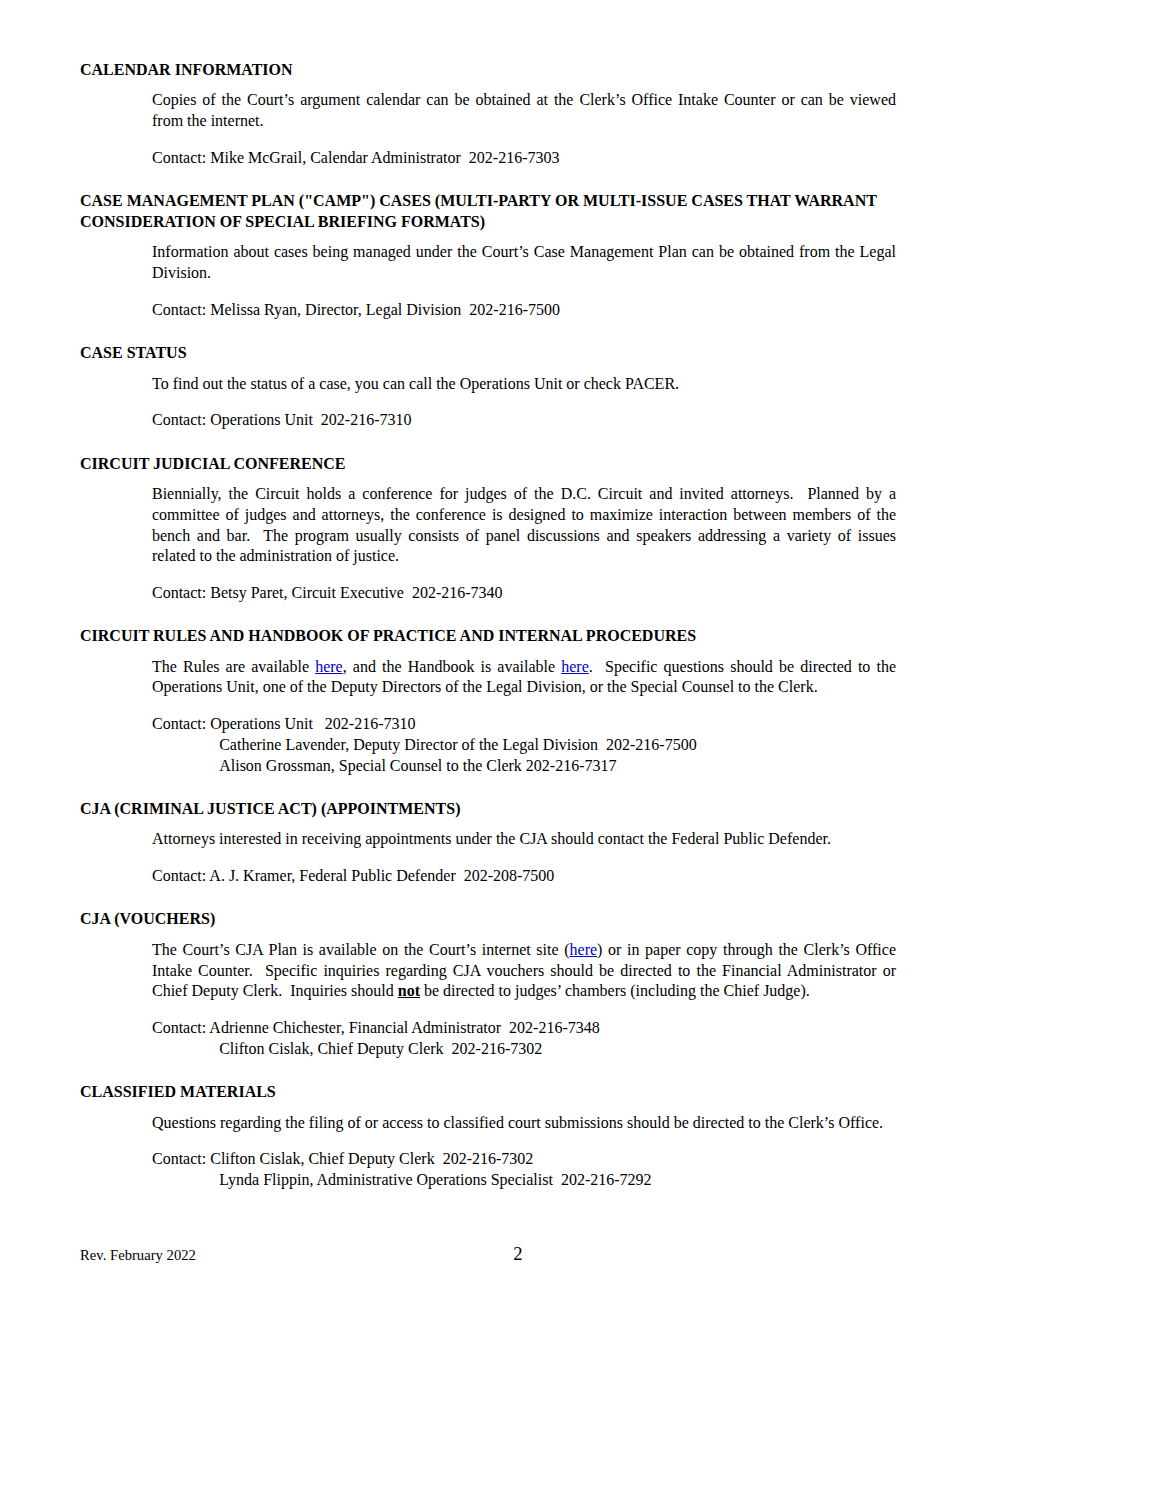Calendar Information
Copies of the Court’s argument calendar can be obtained at the Clerk’s Office Intake Counter or can be viewed from the internet.
Contact: Mike McGrail, Calendar Administrator 202-216-7303
Case Management Plan ("CAMP") Cases (multi-party or multi-issue cases that warrant consideration of special briefing formats)
Information about cases being managed under the Court’s Case Management Plan can be obtained from the Legal Division.
Contact: Melissa Ryan, Director, Legal Division 202-216-7500
Case Status
To find out the status of a case, you can call the Operations Unit or check PACER.
Contact: Operations Unit 202-216-7310
Circuit Judicial Conference
Biennially, the Circuit holds a conference for judges of the D.C. Circuit and invited attorneys. Planned by a committee of judges and attorneys, the conference is designed to maximize interaction between members of the bench and bar. The program usually consists of panel discussions and speakers addressing a variety of issues related to the administration of justice.
Contact: Betsy Paret, Circuit Executive 202-216-7340
Circuit Rules and Handbook of Practice and Internal Procedures
The Rules are available here, and the Handbook is available here. Specific questions should be directed to the Operations Unit, one of the Deputy Directors of the Legal Division, or the Special Counsel to the Clerk.
Contact: Operations Unit 202-216-7310 Catherine Lavender, Deputy Director of the Legal Division 202-216-7500 Alison Grossman, Special Counsel to the Clerk 202-216-7317
CJA (Criminal Justice Act) (Appointments)
Attorneys interested in receiving appointments under the CJA should contact the Federal Public Defender.
Contact: A. J. Kramer, Federal Public Defender 202-208-7500
CJA (Vouchers)
The Court’s CJA Plan is available on the Court’s internet site (here) or in paper copy through the Clerk’s Office Intake Counter. Specific inquiries regarding CJA vouchers should be directed to the Financial Administrator or Chief Deputy Clerk. Inquiries should not be directed to judges’ chambers (including the Chief Judge).
Contact: Adrienne Chichester, Financial Administrator 202-216-7348 Clifton Cislak, Chief Deputy Clerk 202-216-7302
Classified Materials
Questions regarding the filing of or access to classified court submissions should be directed to the Clerk’s Office.
Contact: Clifton Cislak, Chief Deputy Clerk 202-216-7302 Lynda Flippin, Administrative Operations Specialist 202-216-7292
Rev. February 2022 2